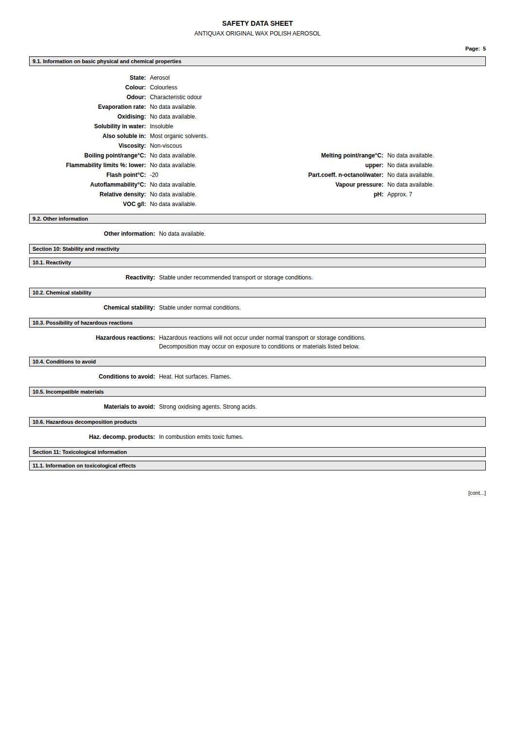SAFETY DATA SHEET
ANTIQUAX ORIGINAL WAX POLISH AEROSOL
Page: 5
9.1. Information on basic physical and chemical properties
| State: | Aerosol |
| Colour: | Colourless |
| Odour: | Characteristic odour |
| Evaporation rate: | No data available. |
| Oxidising: | No data available. |
| Solubility in water: | Insoluble |
| Also soluble in: | Most organic solvents. |
| Viscosity: | Non-viscous |
| Boiling point/range°C: | No data available. | Melting point/range°C: | No data available. |
| Flammability limits %: lower: | No data available. | upper: | No data available. |
| Flash point°C: | -20 | Part.coeff. n-octanol/water: | No data available. |
| Autoflammability°C: | No data available. | Vapour pressure: | No data available. |
| Relative density: | No data available. | pH: | Approx. 7 |
| VOC g/l: | No data available. |
9.2. Other information
| Other information: | No data available. |
Section 10: Stability and reactivity
10.1. Reactivity
| Reactivity: | Stable under recommended transport or storage conditions. |
10.2. Chemical stability
| Chemical stability: | Stable under normal conditions. |
10.3. Possibility of hazardous reactions
| Hazardous reactions: | Hazardous reactions will not occur under normal transport or storage conditions. |
| | Decomposition may occur on exposure to conditions or materials listed below. |
10.4. Conditions to avoid
| Conditions to avoid: | Heat. Hot surfaces. Flames. |
10.5. Incompatible materials
| Materials to avoid: | Strong oxidising agents. Strong acids. |
10.6. Hazardous decomposition products
| Haz. decomp. products: | In combustion emits toxic fumes. |
Section 11: Toxicological information
11.1. Information on toxicological effects
[cont...]